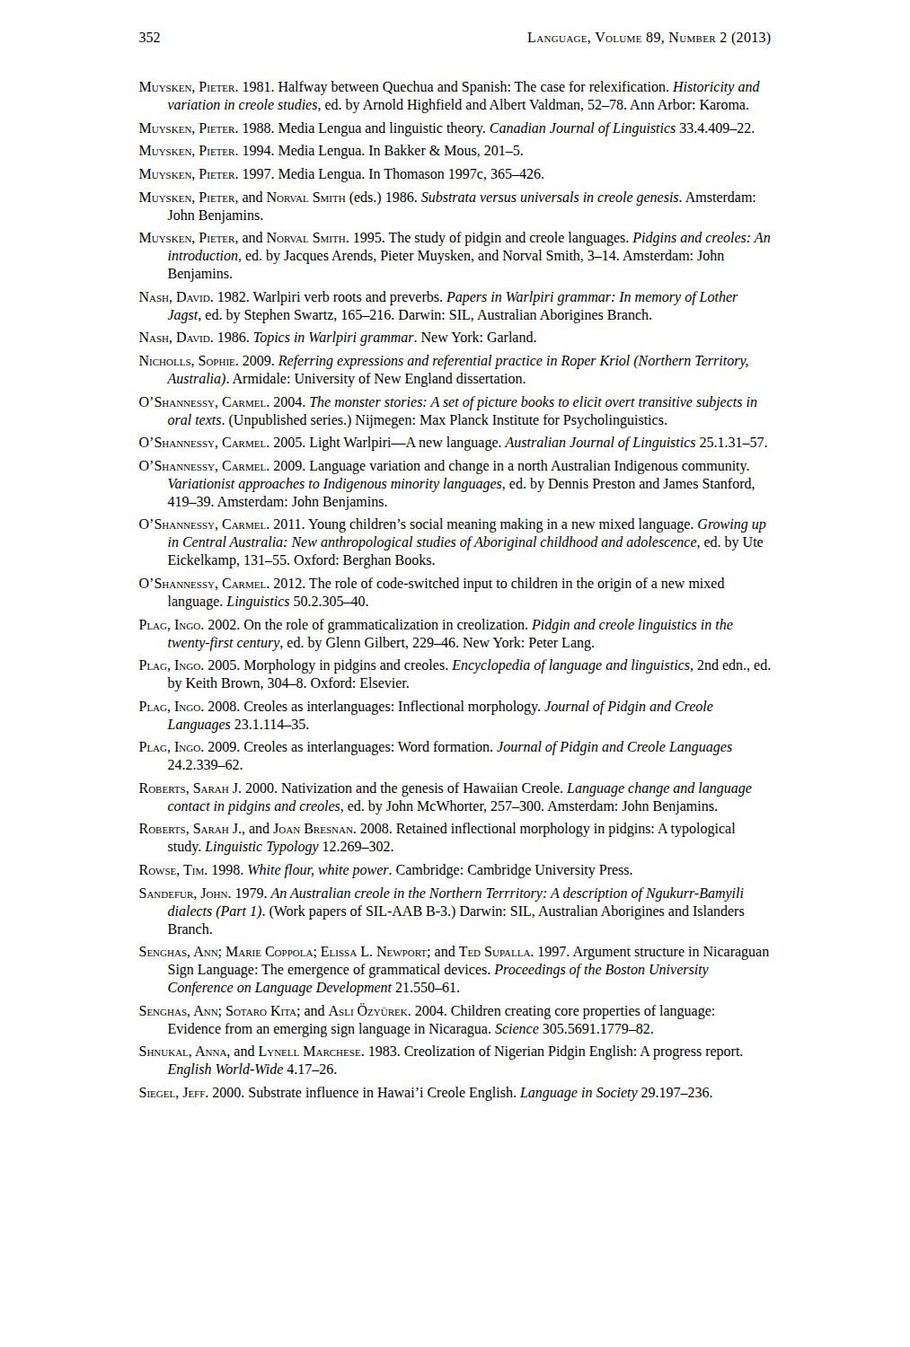352 Language, Volume 89, Number 2 (2013)
Muysken, Pieter. 1981. Halfway between Quechua and Spanish: The case for relexification. Historicity and variation in creole studies, ed. by Arnold Highfield and Albert Valdman, 52–78. Ann Arbor: Karoma.
Muysken, Pieter. 1988. Media Lengua and linguistic theory. Canadian Journal of Linguistics 33.4.409–22.
Muysken, Pieter. 1994. Media Lengua. In Bakker & Mous, 201–5.
Muysken, Pieter. 1997. Media Lengua. In Thomason 1997c, 365–426.
Muysken, Pieter, and Norval Smith (eds.) 1986. Substrata versus universals in creole genesis. Amsterdam: John Benjamins.
Muysken, Pieter, and Norval Smith. 1995. The study of pidgin and creole languages. Pidgins and creoles: An introduction, ed. by Jacques Arends, Pieter Muysken, and Norval Smith, 3–14. Amsterdam: John Benjamins.
Nash, David. 1982. Warlpiri verb roots and preverbs. Papers in Warlpiri grammar: In memory of Lother Jagst, ed. by Stephen Swartz, 165–216. Darwin: SIL, Australian Aborigines Branch.
Nash, David. 1986. Topics in Warlpiri grammar. New York: Garland.
Nicholls, Sophie. 2009. Referring expressions and referential practice in Roper Kriol (Northern Territory, Australia). Armidale: University of New England dissertation.
O’Shannessy, Carmel. 2004. The monster stories: A set of picture books to elicit overt transitive subjects in oral texts. (Unpublished series.) Nijmegen: Max Planck Institute for Psycholinguistics.
O’Shannessy, Carmel. 2005. Light Warlpiri—A new language. Australian Journal of Linguistics 25.1.31–57.
O’Shannessy, Carmel. 2009. Language variation and change in a north Australian Indigenous community. Variationist approaches to Indigenous minority languages, ed. by Dennis Preston and James Stanford, 419–39. Amsterdam: John Benjamins.
O’Shannessy, Carmel. 2011. Young children’s social meaning making in a new mixed language. Growing up in Central Australia: New anthropological studies of Aboriginal childhood and adolescence, ed. by Ute Eickelkamp, 131–55. Oxford: Berghan Books.
O’Shannessy, Carmel. 2012. The role of code-switched input to children in the origin of a new mixed language. Linguistics 50.2.305–40.
Plag, Ingo. 2002. On the role of grammaticalization in creolization. Pidgin and creole linguistics in the twenty-first century, ed. by Glenn Gilbert, 229–46. New York: Peter Lang.
Plag, Ingo. 2005. Morphology in pidgins and creoles. Encyclopedia of language and linguistics, 2nd edn., ed. by Keith Brown, 304–8. Oxford: Elsevier.
Plag, Ingo. 2008. Creoles as interlanguages: Inflectional morphology. Journal of Pidgin and Creole Languages 23.1.114–35.
Plag, Ingo. 2009. Creoles as interlanguages: Word formation. Journal of Pidgin and Creole Languages 24.2.339–62.
Roberts, Sarah J. 2000. Nativization and the genesis of Hawaiian Creole. Language change and language contact in pidgins and creoles, ed. by John McWhorter, 257–300. Amsterdam: John Benjamins.
Roberts, Sarah J., and Joan Bresnan. 2008. Retained inflectional morphology in pidgins: A typological study. Linguistic Typology 12.269–302.
Rowse, Tim. 1998. White flour, white power. Cambridge: Cambridge University Press.
Sandefur, John. 1979. An Australian creole in the Northern Terrritory: A description of Ngukurr-Bamyili dialects (Part 1). (Work papers of SIL-AAB B-3.) Darwin: SIL, Australian Aborigines and Islanders Branch.
Senghas, Ann; Marie Coppola; Elissa L. Newport; and Ted Supalla. 1997. Argument structure in Nicaraguan Sign Language: The emergence of grammatical devices. Proceedings of the Boston University Conference on Language Development 21.550–61.
Senghas, Ann; Sotaro Kita; and Aslı Özyürek. 2004. Children creating core properties of language: Evidence from an emerging sign language in Nicaragua. Science 305.5691.1779–82.
Shnukal, Anna, and Lynell Marchese. 1983. Creolization of Nigerian Pidgin English: A progress report. English World-Wide 4.17–26.
Siegel, Jeff. 2000. Substrate influence in Hawai’i Creole English. Language in Society 29.197–236.